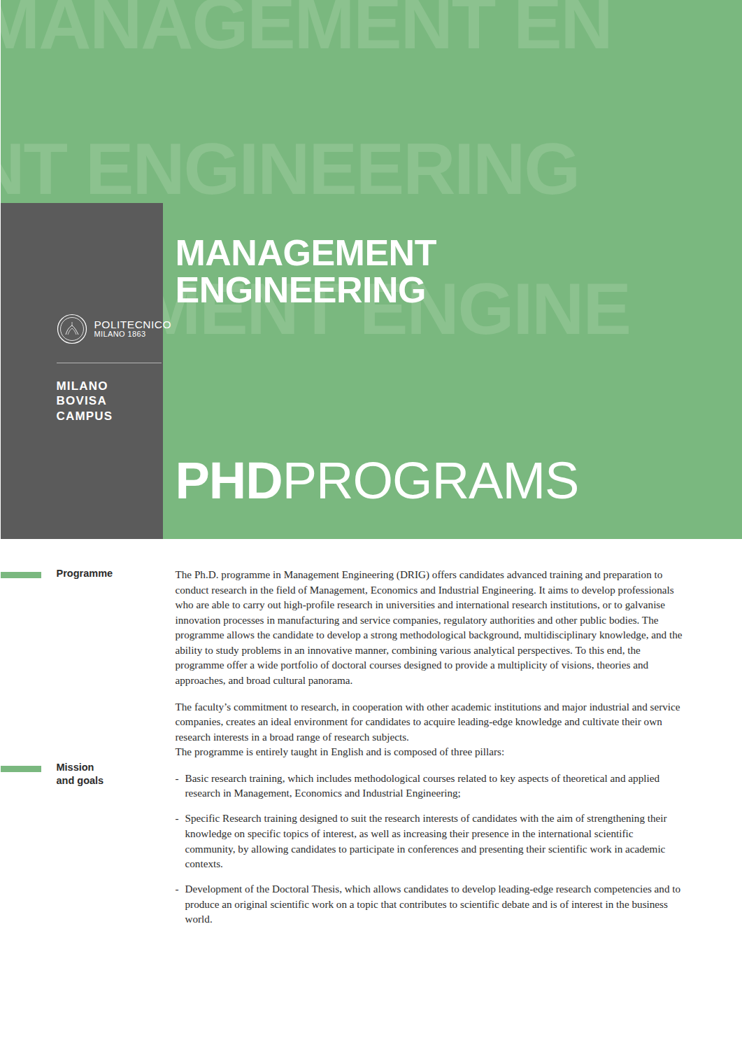MANAGEMENT EN
NT ENGINEERING
MENT ENGINE
POLITECNICO
MILANO 1863
MILANO
BOVISA
CAMPUS
MANAGEMENT
ENGINEERING
PHD PROGRAMS
Programme
Mission
and goals
The Ph.D. programme in Management Engineering (DRIG) offers candidates advanced training and preparation to conduct research in the field of Management, Economics and Industrial Engineering. It aims to develop professionals who are able to carry out high-profile research in universities and international research institutions, or to galvanise innovation processes in manufacturing and service companies, regulatory authorities and other public bodies. The programme allows the candidate to develop a strong methodological background, multidisciplinary knowledge, and the ability to study problems in an innovative manner, combining various analytical perspectives. To this end, the programme offer a wide portfolio of doctoral courses designed to provide a multiplicity of visions, theories and approaches, and broad cultural panorama.
The faculty’s commitment to research, in cooperation with other academic institutions and major industrial and service companies, creates an ideal environment for candidates to acquire leading-edge knowledge and cultivate their own research interests in a broad range of research subjects.
The programme is entirely taught in English and is composed of three pillars:
Basic research training, which includes methodological courses related to key aspects of theoretical and applied research in Management, Economics and Industrial Engineering;
Specific Research training designed to suit the research interests of candidates with the aim of strengthening their knowledge on specific topics of interest, as well as increasing their presence in the international scientific community, by allowing candidates to participate in conferences and presenting their scientific work in academic contexts.
Development of the Doctoral Thesis, which allows candidates to develop leading-edge research competencies and to produce an original scientific work on a topic that contributes to scientific debate and is of interest in the business world.